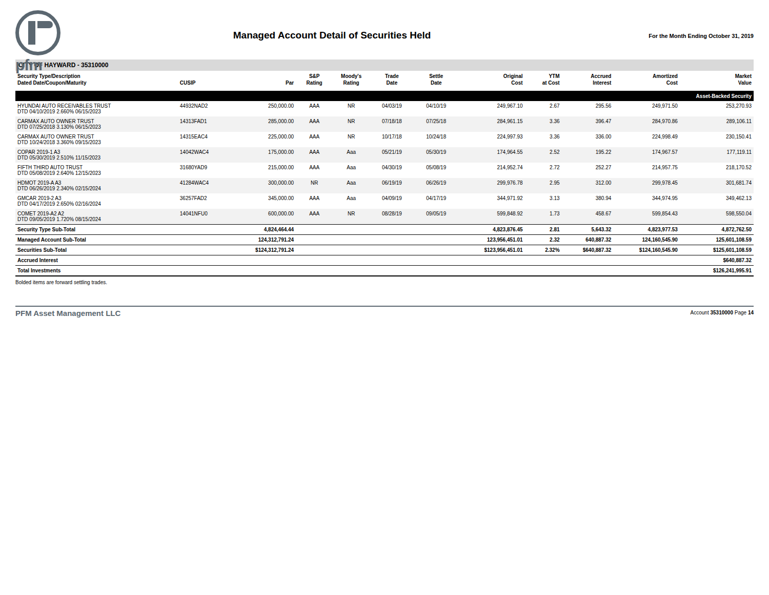pfm
For the Month Ending October 31, 2019
Managed Account Detail of Securities Held
CITY OF HAYWARD - 35310000
| Security Type/Description | | | S&P | Moody's | Trade | Settle | Original | YTM | Accrued | Amortized | Market |
| --- | --- | --- | --- | --- | --- | --- | --- | --- | --- | --- | --- |
| Dated Date/Coupon/Maturity | CUSIP | Par | Rating | Rating | Date | Date | Cost | at Cost | Interest | Cost | Value |
| Asset-Backed Security |
| HYUNDAI AUTO RECEIVABLES TRUST DTD 04/10/2019 2.660% 06/15/2023 | 44932NAD2 | 250,000.00 | AAA | NR | 04/03/19 | 04/10/19 | 249,967.10 | 2.67 | 295.56 | 249,971.50 | 253,270.93 |
| CARMAX AUTO OWNER TRUST DTD 07/25/2018 3.130% 06/15/2023 | 14313FAD1 | 285,000.00 | AAA | NR | 07/18/18 | 07/25/18 | 284,961.15 | 3.36 | 396.47 | 284,970.86 | 289,106.11 |
| CARMAX AUTO OWNER TRUST DTD 10/24/2018 3.360% 09/15/2023 | 14315EAC4 | 225,000.00 | AAA | NR | 10/17/18 | 10/24/18 | 224,997.93 | 3.36 | 336.00 | 224,998.49 | 230,150.41 |
| COPAR 2019-1 A3 DTD 05/30/2019 2.510% 11/15/2023 | 14042WAC4 | 175,000.00 | AAA | Aaa | 05/21/19 | 05/30/19 | 174,964.55 | 2.52 | 195.22 | 174,967.57 | 177,119.11 |
| FIFTH THIRD AUTO TRUST DTD 05/08/2019 2.640% 12/15/2023 | 31680YAD9 | 215,000.00 | AAA | Aaa | 04/30/19 | 05/08/19 | 214,952.74 | 2.72 | 252.27 | 214,957.75 | 218,170.52 |
| HDMOT 2019-A A3 DTD 06/26/2019 2.340% 02/15/2024 | 41284WAC4 | 300,000.00 | NR | Aaa | 06/19/19 | 06/26/19 | 299,976.78 | 2.95 | 312.00 | 299,978.45 | 301,681.74 |
| GMCAR 2019-2 A3 DTD 04/17/2019 2.650% 02/16/2024 | 36257FAD2 | 345,000.00 | AAA | Aaa | 04/09/19 | 04/17/19 | 344,971.92 | 3.13 | 380.94 | 344,974.95 | 349,462.13 |
| COMET 2019-A2 A2 DTD 09/05/2019 1.720% 08/15/2024 | 14041NFU0 | 600,000.00 | AAA | NR | 08/28/19 | 09/05/19 | 599,848.92 | 1.73 | 458.67 | 599,854.43 | 598,550.04 |
| Security Type Sub-Total | | 4,824,464.44 | | | | | 4,823,876.45 | 2.81 | 5,643.32 | 4,823,977.53 | 4,872,762.50 |
| Managed Account Sub-Total | | 124,312,791.24 | | | | | 123,956,451.01 | 2.32 | 640,887.32 | 124,160,545.90 | 125,601,108.59 |
| Securities Sub-Total | | $124,312,791.24 | | | | | $123,956,451.01 | 2.32% | $640,887.32 | $124,160,545.90 | $125,601,108.59 |
| Accrued Interest | | | | | | | | | | | $640,887.32 |
| Total Investments | | | | | | | | | | | $126,241,995.91 |
Bolded items are forward settling trades.
PFM Asset Management LLC Account 35310000 Page 14